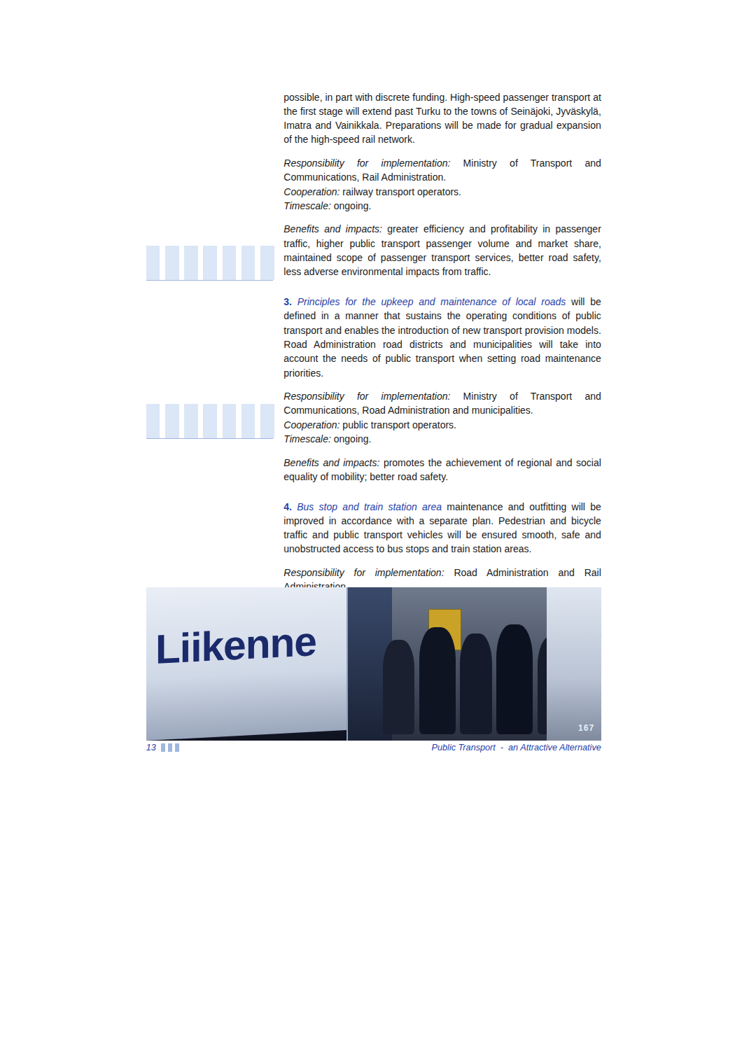possible, in part with discrete funding. High-speed passenger transport at the first stage will extend past Turku to the towns of Seinäjoki, Jyväskylä, Imatra and Vainikkala. Preparations will be made for gradual expansion of the high-speed rail network.
Responsibility for implementation: Ministry of Transport and Communications, Rail Administration.
Cooperation: railway transport operators.
Timescale: ongoing.
Benefits and impacts: greater efficiency and profitability in passenger traffic, higher public transport passenger volume and market share, maintained scope of passenger transport services, better road safety, less adverse environmental impacts from traffic.
3. Principles for the upkeep and maintenance of local roads will be defined in a manner that sustains the operating conditions of public transport and enables the introduction of new transport provision models. Road Administration road districts and municipalities will take into account the needs of public transport when setting road maintenance priorities.
Responsibility for implementation: Ministry of Transport and Communications, Road Administration and municipalities.
Cooperation: public transport operators.
Timescale: ongoing.
Benefits and impacts: promotes the achievement of regional and social equality of mobility; better road safety.
4. Bus stop and train station area maintenance and outfitting will be improved in accordance with a separate plan. Pedestrian and bicycle traffic and public transport vehicles will be ensured smooth, safe and unobstructed access to bus stops and train station areas.
Responsibility for implementation: Road Administration and Rail Administration.
Cooperation: State Provincial Offices, public transport operators.
Timescale: ongoing.
Benefits and impacts: higher standard of service and greater appeal of public transport, better road safety, improved travel chain functionality.
Liikenne
167
13
Public Transport - an Attractive Alternative